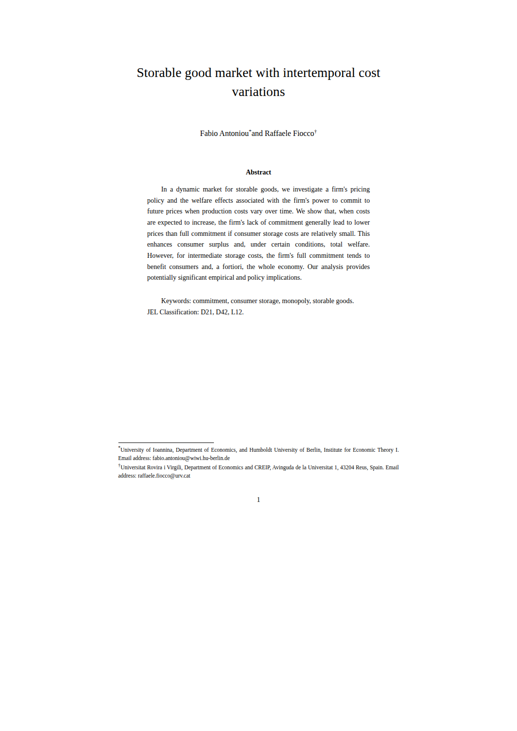Storable good market with intertemporal cost variations
Fabio Antoniou*and Raffaele Fiocco†
Abstract
In a dynamic market for storable goods, we investigate a firm's pricing policy and the welfare effects associated with the firm's power to commit to future prices when production costs vary over time. We show that, when costs are expected to increase, the firm's lack of commitment generally lead to lower prices than full commitment if consumer storage costs are relatively small. This enhances consumer surplus and, under certain conditions, total welfare. However, for intermediate storage costs, the firm's full commitment tends to benefit consumers and, a fortiori, the whole economy. Our analysis provides potentially significant empirical and policy implications.
Keywords: commitment, consumer storage, monopoly, storable goods.
JEL Classification: D21, D42, L12.
*University of Ioannina, Department of Economics, and Humboldt University of Berlin, Institute for Economic Theory I. Email address: fabio.antoniou@wiwi.hu-berlin.de
†Universitat Rovira i Virgili, Department of Economics and CREIP, Avinguda de la Universitat 1, 43204 Reus, Spain. Email address: raffaele.fiocco@urv.cat
1